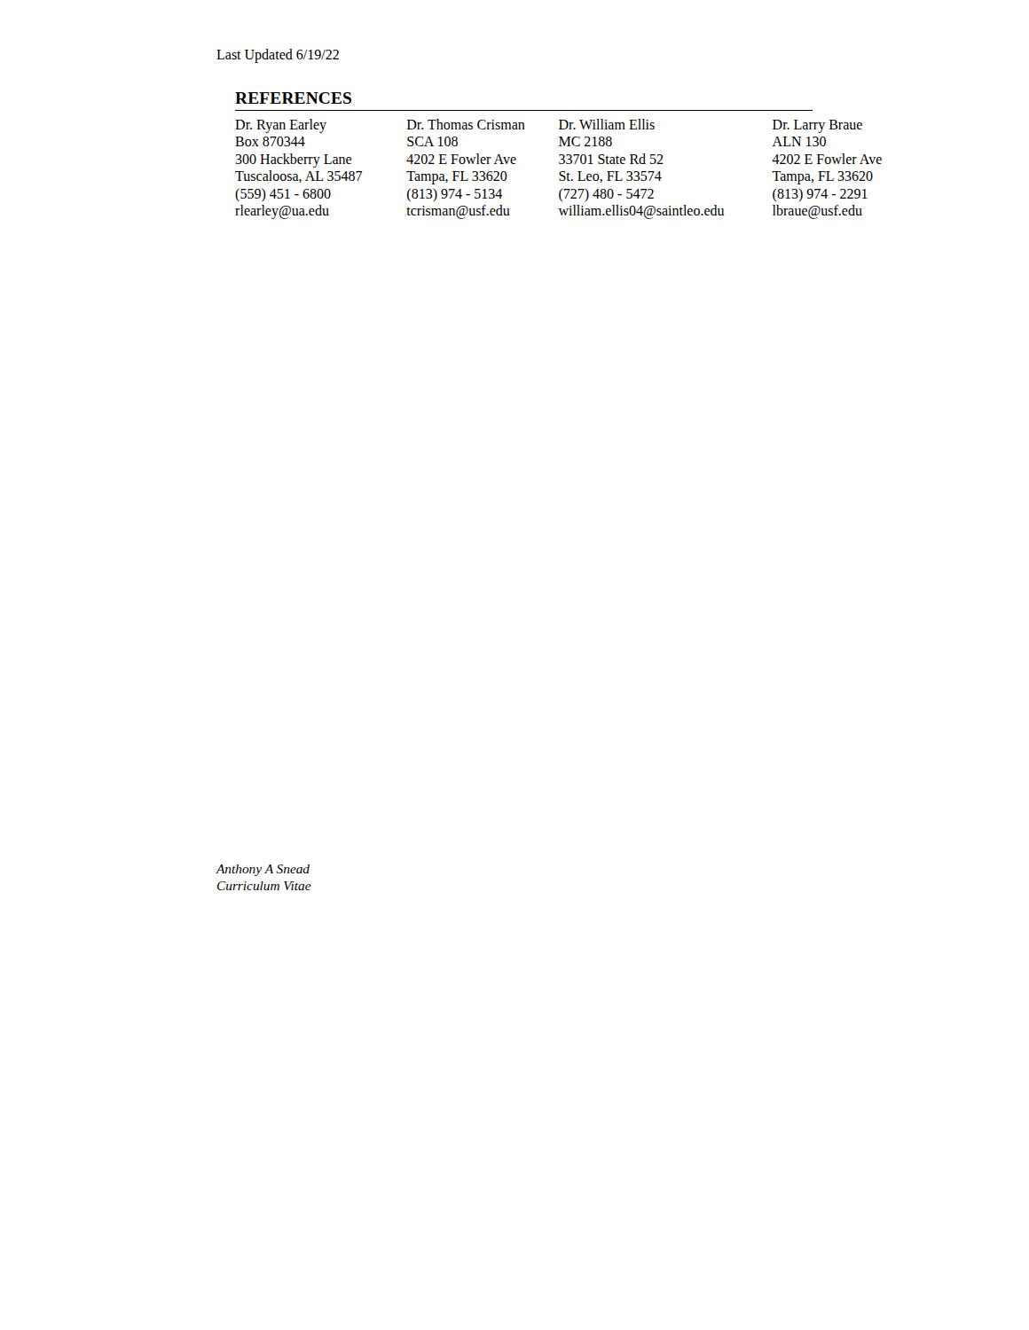Last Updated 6/19/22
REFERENCES
| Dr. Ryan Earley | Dr. Thomas Crisman | Dr. William Ellis | Dr. Larry Braue |
| Box 870344 | SCA 108 | MC 2188 | ALN 130 |
| 300 Hackberry Lane | 4202 E Fowler Ave | 33701 State Rd 52 | 4202 E Fowler Ave |
| Tuscaloosa, AL 35487 | Tampa, FL 33620 | St. Leo, FL 33574 | Tampa, FL 33620 |
| (559) 451 - 6800 | (813) 974 - 5134 | (727) 480 - 5472 | (813) 974 - 2291 |
| rlearley@ua.edu | tcrisman@usf.edu | william.ellis04@saintleo.edu | lbraue@usf.edu |
Anthony A Snead
Curriculum Vitae